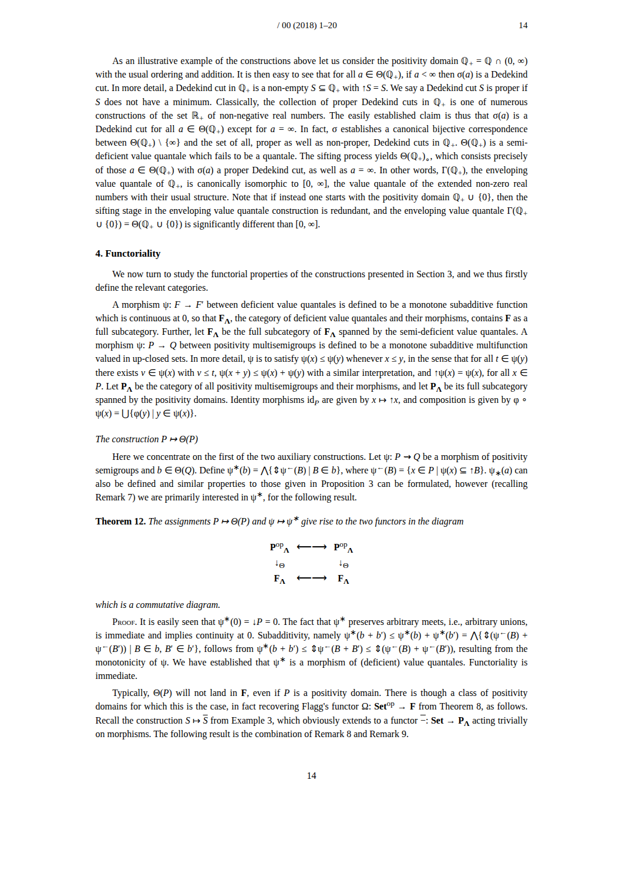/ 00 (2018) 1–20 14
As an illustrative example of the constructions above let us consider the positivity domain ℚ+ = ℚ ∩ (0, ∞) with the usual ordering and addition. It is then easy to see that for all a ∈ Θ(ℚ+), if a < ∞ then σ(a) is a Dedekind cut. In more detail, a Dedekind cut in ℚ+ is a non-empty S ⊆ ℚ+ with ↑S = S. We say a Dedekind cut S is proper if S does not have a minimum. Classically, the collection of proper Dedekind cuts in ℚ+ is one of numerous constructions of the set ℝ+ of non-negative real numbers. The easily established claim is thus that σ(a) is a Dedekind cut for all a ∈ Θ(ℚ+) except for a = ∞. In fact, σ establishes a canonical bijective correspondence between Θ(ℚ+) \ {∞} and the set of all, proper as well as non-proper, Dedekind cuts in ℚ+. Θ(ℚ+) is a semi-deficient value quantale which fails to be a quantale. The sifting process yields Θ(ℚ+)∘, which consists precisely of those a ∈ Θ(ℚ+) with σ(a) a proper Dedekind cut, as well as a = ∞. In other words, Γ(ℚ+), the enveloping value quantale of ℚ+, is canonically isomorphic to [0, ∞], the value quantale of the extended non-zero real numbers with their usual structure. Note that if instead one starts with the positivity domain ℚ+ ∪ {0}, then the sifting stage in the enveloping value quantale construction is redundant, and the enveloping value quantale Γ(ℚ+ ∪ {0}) = Θ(ℚ+ ∪ {0}) is significantly different than [0, ∞].
4. Functoriality
We now turn to study the functorial properties of the constructions presented in Section 3, and we thus firstly define the relevant categories.
A morphism ψ: F → F′ between deficient value quantales is defined to be a monotone subadditive function which is continuous at 0, so that FΛ, the category of deficient value quantales and their morphisms, contains F as a full subcategory. Further, let FΛ be the full subcategory of FΛ spanned by the semi-deficient value quantales. A morphism ψ: P → Q between positivity multisemigroups is defined to be a monotone subadditive multifunction valued in up-closed sets. In more detail, ψ is to satisfy ψ(x) ≤ ψ(y) whenever x ≤ y, in the sense that for all t ∈ ψ(y) there exists v ∈ ψ(x) with v ≤ t, ψ(x + y) ≤ ψ(x) + ψ(y) with a similar interpretation, and ↑ψ(x) = ψ(x), for all x ∈ P. Let PΛ be the category of all positivity multisemigroups and their morphisms, and let PΛ be its full subcategory spanned by the positivity domains. Identity morphisms idP are given by x ↦ ↑x, and composition is given by φ ∘ ψ(x) = ⋃{φ(y) | y ∈ ψ(x)}.
The construction P ↦ Θ(P)
Here we concentrate on the first of the two auxiliary constructions. Let ψ: P ⇝ Q be a morphism of positivity semigroups and b ∈ Θ(Q). Define ψ∗(b) = ⋀{⇕ψ←(B) | B ∈ b}, where ψ←(B) = {x ∈ P | ψ(x) ⊆ ↑B}. ψ∗(a) can also be defined and similar properties to those given in Proposition 3 can be formulated, however (recalling Remark 7) we are primarily interested in ψ∗, for the following result.
Theorem 12. The assignments P ↦ Θ(P) and ψ ↦ ψ∗ give rise to the two functors in the diagram
| P op Λ | ⟵⟶ | P op Λ |
| ↓ Θ | | ↓ Θ |
| F Λ | ⟵⟶ | F Λ |
which is a commutative diagram.
Proof. It is easily seen that ψ∗(0) = ↓P = 0. The fact that ψ∗ preserves arbitrary meets, i.e., arbitrary unions, is immediate and implies continuity at 0. Subadditivity, namely ψ∗(b + b′) ≤ ψ∗(b) + ψ∗(b′) = ⋀{⇕(ψ←(B) + ψ←(B′)) | B ∈ b, B′ ∈ b′}, follows from ψ∗(b + b′) ≤ ⇕ψ←(B + B′) ≤ ⇕(ψ←(B) + ψ←(B′)), resulting from the monotonicity of ψ. We have established that ψ∗ is a morphism of (deficient) value quantales. Functoriality is immediate.
Typically, Θ(P) will not land in F, even if P is a positivity domain. There is though a class of positivity domains for which this is the case, in fact recovering Flagg's functor Ω: Setop → F from Theorem 8, as follows. Recall the construction S ↦ S from Example 3, which obviously extends to a functor −: Set → PΛ acting trivially on morphisms. The following result is the combination of Remark 8 and Remark 9.
14